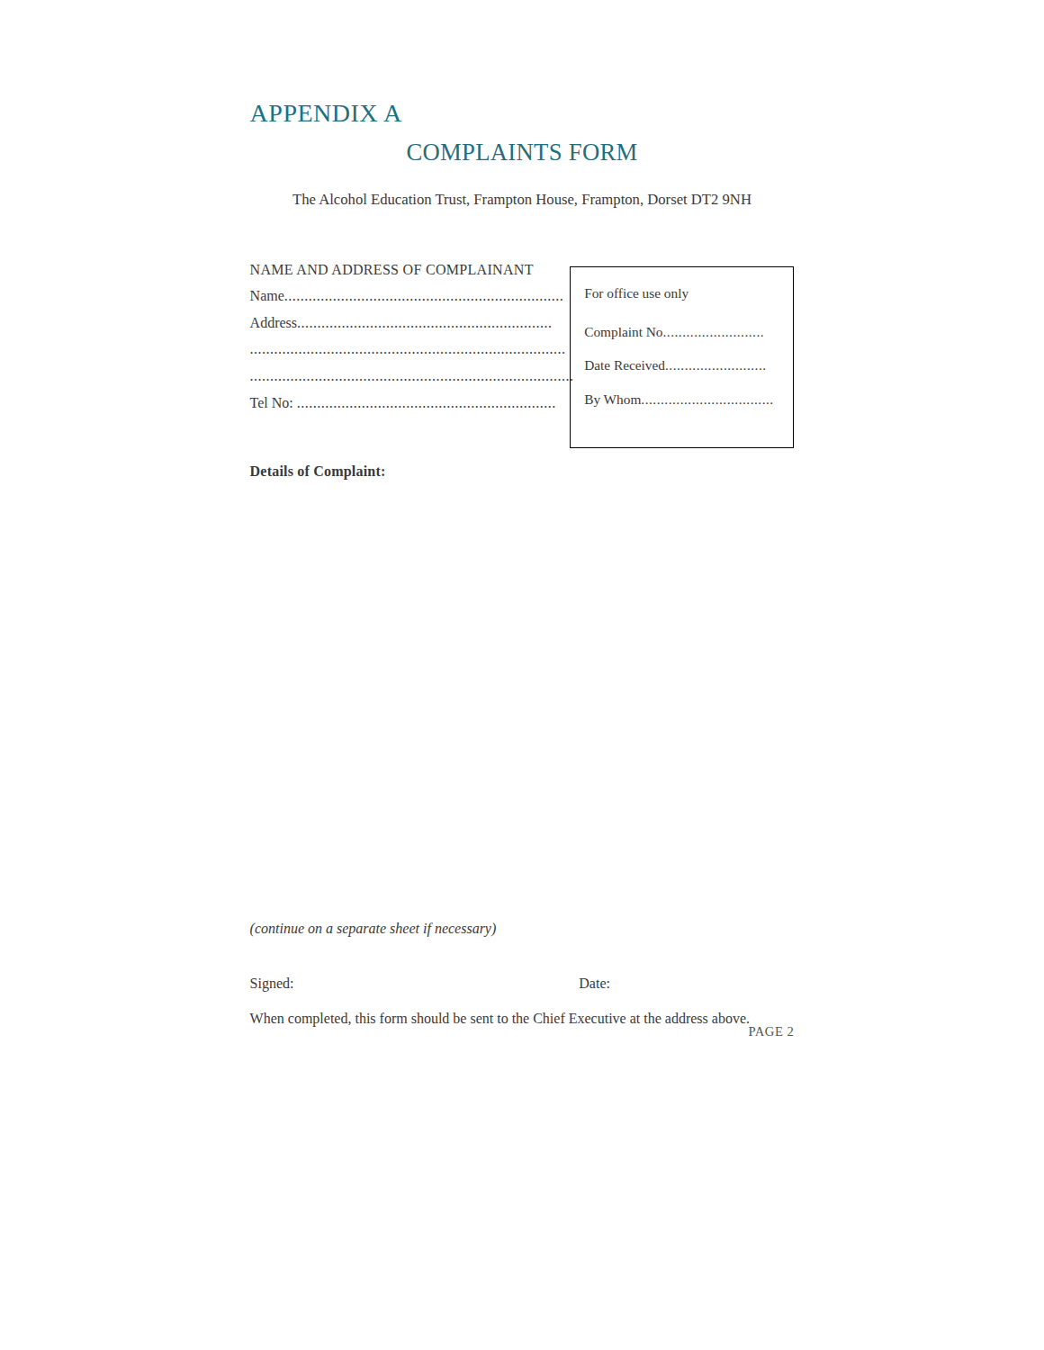APPENDIX A
COMPLAINTS FORM
The Alcohol Education Trust, Frampton House, Frampton, Dorset DT2 9NH
For office use only
Complaint No..........................
Date Received..........................
By Whom..................................
NAME AND ADDRESS OF COMPLAINANT
Name.....................................................................
Address...............................................................
..............................................................................
................................................................................
Tel No: ................................................................
Details of Complaint:
(continue on a separate sheet if necessary)
Signed:Date:
When completed, this form should be sent to the Chief Executive at the address above.
PAGE 2